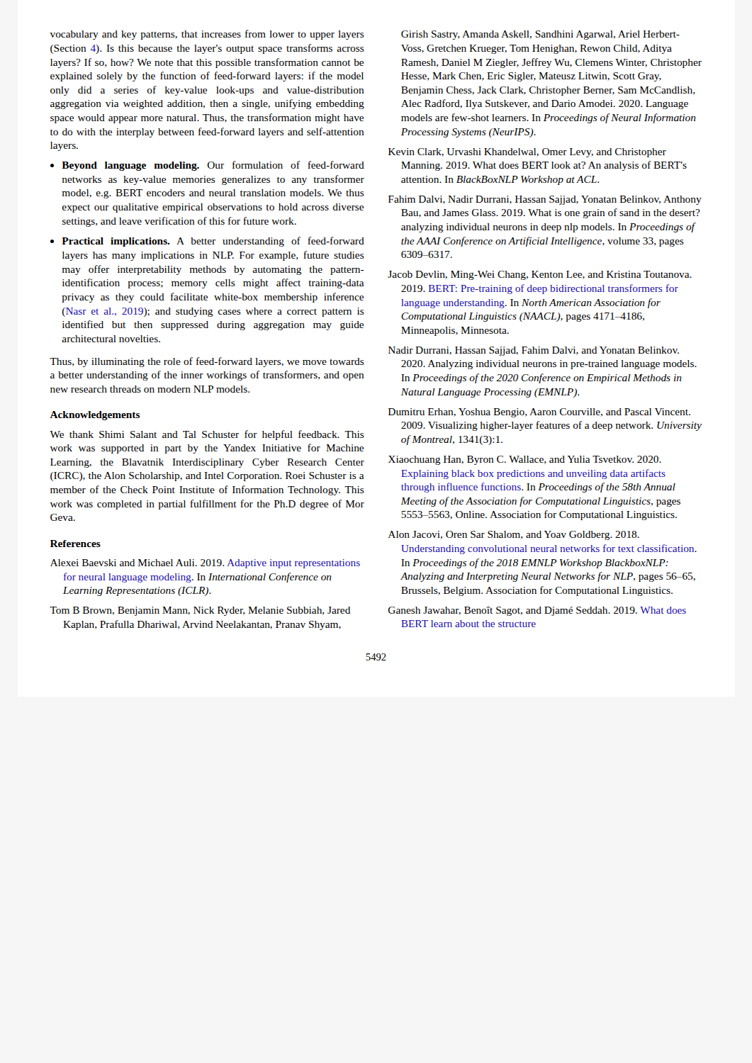vocabulary and key patterns, that increases from lower to upper layers (Section 4). Is this because the layer's output space transforms across layers? If so, how? We note that this possible transformation cannot be explained solely by the function of feed-forward layers: if the model only did a series of key-value look-ups and value-distribution aggregation via weighted addition, then a single, unifying embedding space would appear more natural. Thus, the transformation might have to do with the interplay between feed-forward layers and self-attention layers.
Beyond language modeling. Our formulation of feed-forward networks as key-value memories generalizes to any transformer model, e.g. BERT encoders and neural translation models. We thus expect our qualitative empirical observations to hold across diverse settings, and leave verification of this for future work.
Practical implications. A better understanding of feed-forward layers has many implications in NLP. For example, future studies may offer interpretability methods by automating the pattern-identification process; memory cells might affect training-data privacy as they could facilitate white-box membership inference (Nasr et al., 2019); and studying cases where a correct pattern is identified but then suppressed during aggregation may guide architectural novelties.
Thus, by illuminating the role of feed-forward layers, we move towards a better understanding of the inner workings of transformers, and open new research threads on modern NLP models.
Acknowledgements
We thank Shimi Salant and Tal Schuster for helpful feedback. This work was supported in part by the Yandex Initiative for Machine Learning, the Blavatnik Interdisciplinary Cyber Research Center (ICRC), the Alon Scholarship, and Intel Corporation. Roei Schuster is a member of the Check Point Institute of Information Technology. This work was completed in partial fulfillment for the Ph.D degree of Mor Geva.
References
Alexei Baevski and Michael Auli. 2019. Adaptive input representations for neural language modeling. In International Conference on Learning Representations (ICLR).
Tom B Brown, Benjamin Mann, Nick Ryder, Melanie Subbiah, Jared Kaplan, Prafulla Dhariwal, Arvind Neelakantan, Pranav Shyam, Girish Sastry, Amanda Askell, Sandhini Agarwal, Ariel Herbert-Voss, Gretchen Krueger, Tom Henighan, Rewon Child, Aditya Ramesh, Daniel M Ziegler, Jeffrey Wu, Clemens Winter, Christopher Hesse, Mark Chen, Eric Sigler, Mateusz Litwin, Scott Gray, Benjamin Chess, Jack Clark, Christopher Berner, Sam McCandlish, Alec Radford, Ilya Sutskever, and Dario Amodei. 2020. Language models are few-shot learners. In Proceedings of Neural Information Processing Systems (NeurIPS).
Kevin Clark, Urvashi Khandelwal, Omer Levy, and Christopher Manning. 2019. What does BERT look at? An analysis of BERT's attention. In BlackBoxNLP Workshop at ACL.
Fahim Dalvi, Nadir Durrani, Hassan Sajjad, Yonatan Belinkov, Anthony Bau, and James Glass. 2019. What is one grain of sand in the desert? analyzing individual neurons in deep nlp models. In Proceedings of the AAAI Conference on Artificial Intelligence, volume 33, pages 6309–6317.
Jacob Devlin, Ming-Wei Chang, Kenton Lee, and Kristina Toutanova. 2019. BERT: Pre-training of deep bidirectional transformers for language understanding. In North American Association for Computational Linguistics (NAACL), pages 4171–4186, Minneapolis, Minnesota.
Nadir Durrani, Hassan Sajjad, Fahim Dalvi, and Yonatan Belinkov. 2020. Analyzing individual neurons in pre-trained language models. In Proceedings of the 2020 Conference on Empirical Methods in Natural Language Processing (EMNLP).
Dumitru Erhan, Yoshua Bengio, Aaron Courville, and Pascal Vincent. 2009. Visualizing higher-layer features of a deep network. University of Montreal, 1341(3):1.
Xiaochuang Han, Byron C. Wallace, and Yulia Tsvetkov. 2020. Explaining black box predictions and unveiling data artifacts through influence functions. In Proceedings of the 58th Annual Meeting of the Association for Computational Linguistics, pages 5553–5563, Online. Association for Computational Linguistics.
Alon Jacovi, Oren Sar Shalom, and Yoav Goldberg. 2018. Understanding convolutional neural networks for text classification. In Proceedings of the 2018 EMNLP Workshop BlackboxNLP: Analyzing and Interpreting Neural Networks for NLP, pages 56–65, Brussels, Belgium. Association for Computational Linguistics.
Ganesh Jawahar, Benoît Sagot, and Djamé Seddah. 2019. What does BERT learn about the structure
5492